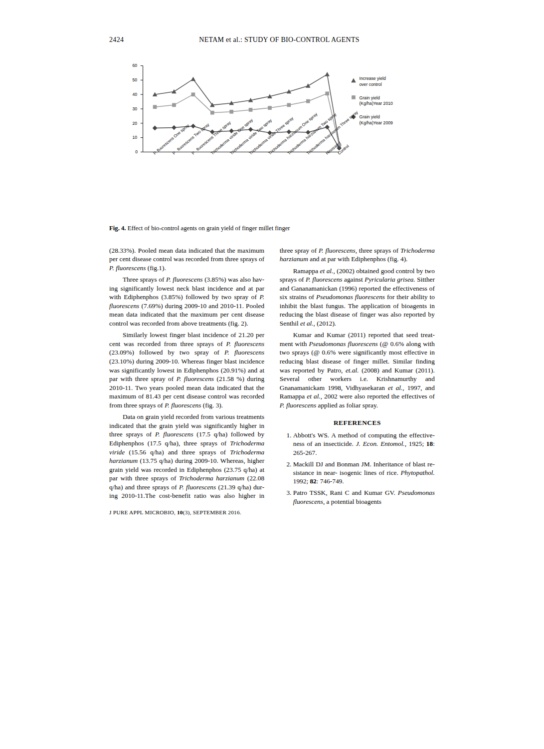2424 NETAM et al.: STUDY OF BIO-CONTROL AGENTS
60 50 40 30 20 10 0 Increase yield over control Grain yield (Kg/ha)Year 2010 Grain yield (Kg/ha)Year 2009 P. fluorescens One spray P . fluorescens Two spray P . fluorescens Three spray Trichoderma viride One spray Trichoderma viride Two spray Trichoderma viride Three spray Trichoderma harzianum One spray Trichoderma harzianum Two spray Trichoderma harzianum Three spray Hinosan Control
Fig. 4. Effect of bio-control agents on grain yield of finger millet finger
(28.33%). Pooled mean data indicated that the maximum per cent disease control was recorded from three sprays of P. fluorescens (fig.1).
Three sprays of P. fluorescens (3.85%) was also having significantly lowest neck blast incidence and at par with Ediphenphos (3.85%) followed by two spray of P. fluorescens (7.69%) during 2009-10 and 2010-11. Pooled mean data indicated that the maximum per cent disease control was recorded from above treatments (fig. 2).
Similarly lowest finger blast incidence of 21.20 per cent was recorded from three sprays of P. fluorescens (23.09%) followed by two spray of P. fluorescens (23.10%) during 2009-10. Whereas finger blast incidence was significantly lowest in Ediphenphos (20.91%) and at par with three spray of P. fluorescens (21.58 %) during 2010-11. Two years pooled mean data indicated that the maximum of 81.43 per cent disease control was recorded from three sprays of P. fluorescens (fig. 3).
Data on grain yield recorded from various treatments indicated that the grain yield was significantly higher in three sprays of P. fluorescens (17.5 q/ha) followed by Ediphenphos (17.5 q/ha), three sprays of Trichoderma viride (15.56 q/ha) and three sprays of Trichoderma harzianum (13.75 q/ha) during 2009-10. Whereas, higher grain yield was recorded in Ediphenphos (23.75 q/ha) at par with three sprays of Trichoderma harzianum (22.08 q/ha) and three sprays of P. fluorescens (21.39 q/ha) during 2010-11.The cost-benefit ratio was also higher in three spray of P. fluorescens, three sprays of Trichoderma harzianum and at par with Ediphenphos (fig. 4).
Ramappa et al., (2002) obtained good control by two sprays of P. fluorescens against Pyricularia grisea. Sitther and Gananamanickan (1996) reported the effectiveness of six strains of Pseudomonas fluorescens for their ability to inhibit the blast fungus. The application of bioagents in reducing the blast disease of finger was also reported by Senthil et al., (2012).
Kumar and Kumar (2011) reported that seed treatment with Pseudomonas fluorescens (@ 0.6% along with two sprays (@ 0.6% were significantly most effective in reducing blast disease of finger millet. Similar finding was reported by Patro, et.al. (2008) and Kumar (2011). Several other workers i.e. Krishnamurthy and Gnanamanickam 1998, Vidhyasekaran et al., 1997, and Ramappa et al., 2002 were also reported the effectives of P. fluorescens applied as foliar spray.
REFERENCES
Abbott's WS. A method of computing the effectiveness of an insecticide. J. Econ. Entomol., 1925; 18: 265-267.
Mackill DJ and Bonman JM. Inheritance of blast resistance in near- isogenic lines of rice. Phytopathol. 1992; 82: 746-749.
Patro TSSK, Rani C and Kumar GV. Pseudomonas fluorescens, a potential bioagents
J PURE APPL MICROBIO, 10(3), SEPTEMBER 2016.